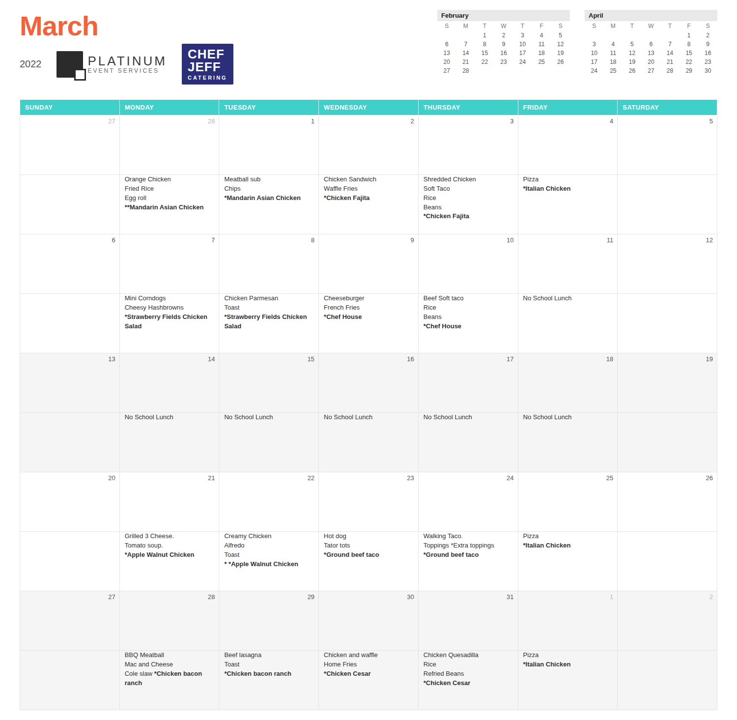March
2022
PLATINUM
EVENT SERVICES
CHEF
JEFF
CATERING
February
| S | M | T | W | T | F | S |
| --- | --- | --- | --- | --- | --- | --- |
| | | 1 | 2 | 3 | 4 | 5 |
| 6 | 7 | 8 | 9 | 10 | 11 | 12 |
| 13 | 14 | 15 | 16 | 17 | 18 | 19 |
| 20 | 21 | 22 | 23 | 24 | 25 | 26 |
| 27 | 28 | | | | | |
April
| S | M | T | W | T | F | S |
| --- | --- | --- | --- | --- | --- | --- |
| | | | | | 1 | 2 |
| 3 | 4 | 5 | 6 | 7 | 8 | 9 |
| 10 | 11 | 12 | 13 | 14 | 15 | 16 |
| 17 | 18 | 19 | 20 | 21 | 22 | 23 |
| 24 | 25 | 26 | 27 | 28 | 29 | 30 |
| SUNDAY | MONDAY | TUESDAY | WEDNESDAY | THURSDAY | FRIDAY | SATURDAY |
| --- | --- | --- | --- | --- | --- | --- |
| 27 | 28 | 1 | 2 | 3 | 4 | 5 |
| | Orange Chicken Fried Rice Egg roll **Mandarin Asian Chicken | Meatball sub Chips *Mandarin Asian Chicken | Chicken Sandwich Waffle Fries *Chicken Fajita | Shredded Chicken Soft Taco Rice Beans *Chicken Fajita | Pizza *Italian Chicken | |
| 6 | 7 | 8 | 9 | 10 | 11 | 12 |
| | Mini Corndogs Cheesy Hashbrowns *Strawberry Fields Chicken Salad | Chicken Parmesan Toast *Strawberry Fields Chicken Salad | Cheeseburger French Fries *Chef House | Beef Soft taco Rice Beans *Chef House | No School Lunch | |
| 13 | 14 | 15 | 16 | 17 | 18 | 19 |
| | No School Lunch | No School Lunch | No School Lunch | No School Lunch | No School Lunch | |
| 20 | 21 | 22 | 23 | 24 | 25 | 26 |
| | Grilled 3 Cheese. Tomato soup. *Apple Walnut Chicken | Creamy Chicken Alfredo Toast * *Apple Walnut Chicken | Hot dog Tator tots *Ground beef taco | Walking Taco. Toppings *Extra toppings *Ground beef taco | Pizza *Italian Chicken | |
| 27 | 28 | 29 | 30 | 31 | 1 | 2 |
| | BBQ Meatball Mac and Cheese Cole slaw *Chicken bacon ranch | Beef lasagna Toast *Chicken bacon ranch | Chicken and waffle Home Fries *Chicken Cesar | Chicken Quesadilla Rice Refried Beans *Chicken Cesar | Pizza *Italian Chicken | |